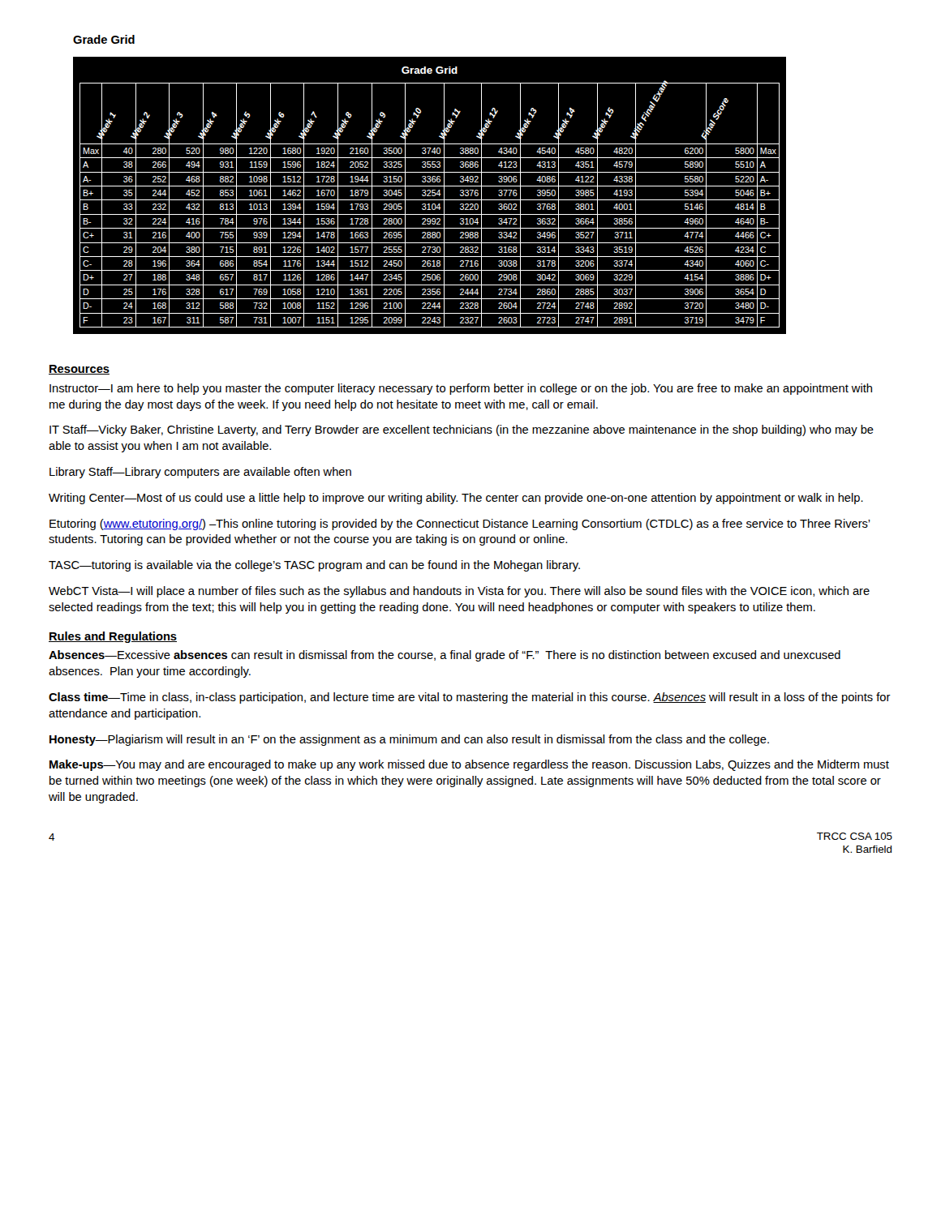Grade Grid
Grade Grid
| | Week 1 | Week 2 | Week 3 | Week 4 | Week 5 | Week 6 | Week 7 | Week 8 | Week 9 | Week 10 | Week 11 | Week 12 | Week 13 | Week 14 | Week 15 | With Final Exam | Final Score | |
| --- | --- | --- | --- | --- | --- | --- | --- | --- | --- | --- | --- | --- | --- | --- | --- | --- | --- | --- |
| Max | 40 | 280 | 520 | 980 | 1220 | 1680 | 1920 | 2160 | 3500 | 3740 | 3880 | 4340 | 4540 | 4580 | 4820 | 6200 | 5800 | Max |
| A | 38 | 266 | 494 | 931 | 1159 | 1596 | 1824 | 2052 | 3325 | 3553 | 3686 | 4123 | 4313 | 4351 | 4579 | 5890 | 5510 | A |
| A- | 36 | 252 | 468 | 882 | 1098 | 1512 | 1728 | 1944 | 3150 | 3366 | 3492 | 3906 | 4086 | 4122 | 4338 | 5580 | 5220 | A- |
| B+ | 35 | 244 | 452 | 853 | 1061 | 1462 | 1670 | 1879 | 3045 | 3254 | 3376 | 3776 | 3950 | 3985 | 4193 | 5394 | 5046 | B+ |
| B | 33 | 232 | 432 | 813 | 1013 | 1394 | 1594 | 1793 | 2905 | 3104 | 3220 | 3602 | 3768 | 3801 | 4001 | 5146 | 4814 | B |
| B- | 32 | 224 | 416 | 784 | 976 | 1344 | 1536 | 1728 | 2800 | 2992 | 3104 | 3472 | 3632 | 3664 | 3856 | 4960 | 4640 | B- |
| C+ | 31 | 216 | 400 | 755 | 939 | 1294 | 1478 | 1663 | 2695 | 2880 | 2988 | 3342 | 3496 | 3527 | 3711 | 4774 | 4466 | C+ |
| C | 29 | 204 | 380 | 715 | 891 | 1226 | 1402 | 1577 | 2555 | 2730 | 2832 | 3168 | 3314 | 3343 | 3519 | 4526 | 4234 | C |
| C- | 28 | 196 | 364 | 686 | 854 | 1176 | 1344 | 1512 | 2450 | 2618 | 2716 | 3038 | 3178 | 3206 | 3374 | 4340 | 4060 | C- |
| D+ | 27 | 188 | 348 | 657 | 817 | 1126 | 1286 | 1447 | 2345 | 2506 | 2600 | 2908 | 3042 | 3069 | 3229 | 4154 | 3886 | D+ |
| D | 25 | 176 | 328 | 617 | 769 | 1058 | 1210 | 1361 | 2205 | 2356 | 2444 | 2734 | 2860 | 2885 | 3037 | 3906 | 3654 | D |
| D- | 24 | 168 | 312 | 588 | 732 | 1008 | 1152 | 1296 | 2100 | 2244 | 2328 | 2604 | 2724 | 2748 | 2892 | 3720 | 3480 | D- |
| F | 23 | 167 | 311 | 587 | 731 | 1007 | 1151 | 1295 | 2099 | 2243 | 2327 | 2603 | 2723 | 2747 | 2891 | 3719 | 3479 | F |
Resources
Instructor—I am here to help you master the computer literacy necessary to perform better in college or on the job. You are free to make an appointment with me during the day most days of the week. If you need help do not hesitate to meet with me, call or email.
IT Staff—Vicky Baker, Christine Laverty, and Terry Browder are excellent technicians (in the mezzanine above maintenance in the shop building) who may be able to assist you when I am not available.
Library Staff—Library computers are available often when
Writing Center—Most of us could use a little help to improve our writing ability. The center can provide one-on-one attention by appointment or walk in help.
Etutoring (www.etutoring.org/) –This online tutoring is provided by the Connecticut Distance Learning Consortium (CTDLC) as a free service to Three Rivers’ students. Tutoring can be provided whether or not the course you are taking is on ground or online.
TASC—tutoring is available via the college’s TASC program and can be found in the Mohegan library.
WebCT Vista—I will place a number of files such as the syllabus and handouts in Vista for you. There will also be sound files with the VOICE icon, which are selected readings from the text; this will help you in getting the reading done. You will need headphones or computer with speakers to utilize them.
Rules and Regulations
Absences—Excessive absences can result in dismissal from the course, a final grade of “F.” There is no distinction between excused and unexcused absences. Plan your time accordingly.
Class time—Time in class, in-class participation, and lecture time are vital to mastering the material in this course. Absences will result in a loss of the points for attendance and participation.
Honesty—Plagiarism will result in an ‘F’ on the assignment as a minimum and can also result in dismissal from the class and the college.
Make-ups—You may and are encouraged to make up any work missed due to absence regardless the reason. Discussion Labs, Quizzes and the Midterm must be turned within two meetings (one week) of the class in which they were originally assigned. Late assignments will have 50% deducted from the total score or will be ungraded.
4
TRCC CSA 105
K. Barfield